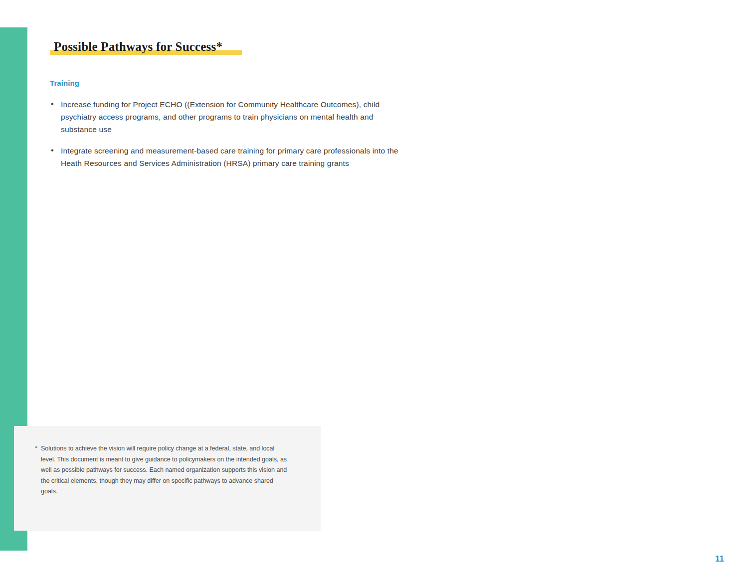Possible Pathways for Success*
Training
Increase funding for Project ECHO ((Extension for Community Healthcare Outcomes), child psychiatry access programs, and other programs to train physicians on mental health and substance use
Integrate screening and measurement-based care training for primary care professionals into the Heath Resources and Services Administration (HRSA) primary care training grants
* Solutions to achieve the vision will require policy change at a federal, state, and local level. This document is meant to give guidance to policymakers on the intended goals, as well as possible pathways for success. Each named organization supports this vision and the critical elements, though they may differ on specific pathways to advance shared goals.
11